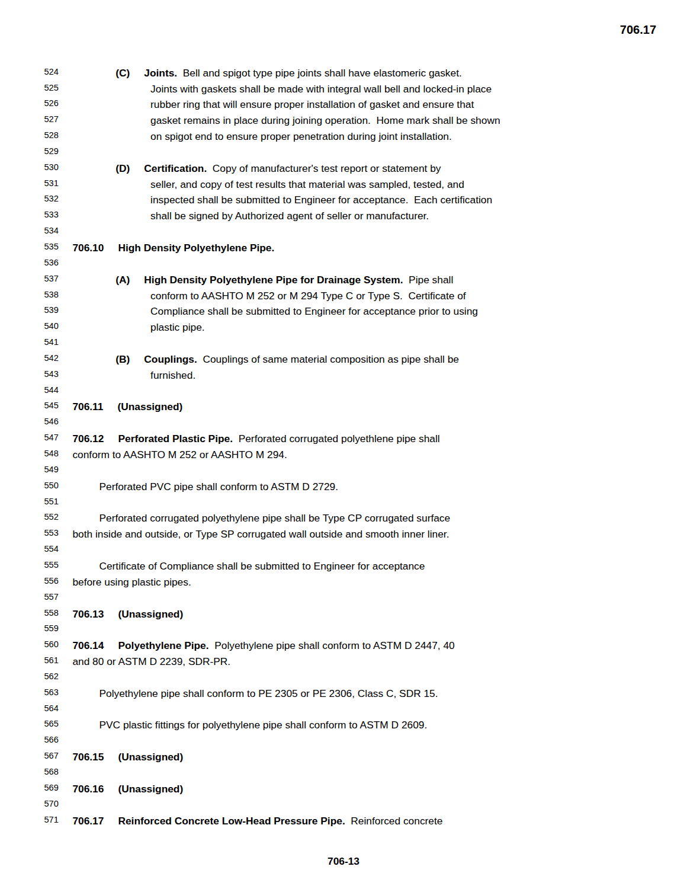706.17
524
(C) Joints. Bell and spigot type pipe joints shall have elastomeric gasket.
525
Joints with gaskets shall be made with integral wall bell and locked-in place
526
rubber ring that will ensure proper installation of gasket and ensure that
527
gasket remains in place during joining operation. Home mark shall be shown
528
on spigot end to ensure proper penetration during joint installation.
529
530
(D) Certification. Copy of manufacturer's test report or statement by
531
seller, and copy of test results that material was sampled, tested, and
532
inspected shall be submitted to Engineer for acceptance. Each certification
533
shall be signed by Authorized agent of seller or manufacturer.
534
535
706.10 High Density Polyethylene Pipe.
536
537
(A) High Density Polyethylene Pipe for Drainage System. Pipe shall
538
conform to AASHTO M 252 or M 294 Type C or Type S. Certificate of
539
Compliance shall be submitted to Engineer for acceptance prior to using
540
plastic pipe.
541
542
(B) Couplings. Couplings of same material composition as pipe shall be
543
furnished.
544
545
706.11 (Unassigned)
546
547
706.12 Perforated Plastic Pipe. Perforated corrugated polyethlene pipe shall
548
conform to AASHTO M 252 or AASHTO M 294.
549
550
Perforated PVC pipe shall conform to ASTM D 2729.
551
552
Perforated corrugated polyethylene pipe shall be Type CP corrugated surface
553
both inside and outside, or Type SP corrugated wall outside and smooth inner liner.
554
555
Certificate of Compliance shall be submitted to Engineer for acceptance
556
before using plastic pipes.
557
558
706.13 (Unassigned)
559
560
706.14 Polyethylene Pipe. Polyethylene pipe shall conform to ASTM D 2447, 40
561
and 80 or ASTM D 2239, SDR-PR.
562
563
Polyethylene pipe shall conform to PE 2305 or PE 2306, Class C, SDR 15.
564
565
PVC plastic fittings for polyethylene pipe shall conform to ASTM D 2609.
566
567
706.15 (Unassigned)
568
569
706.16 (Unassigned)
570
571
706.17 Reinforced Concrete Low-Head Pressure Pipe. Reinforced concrete
706-13